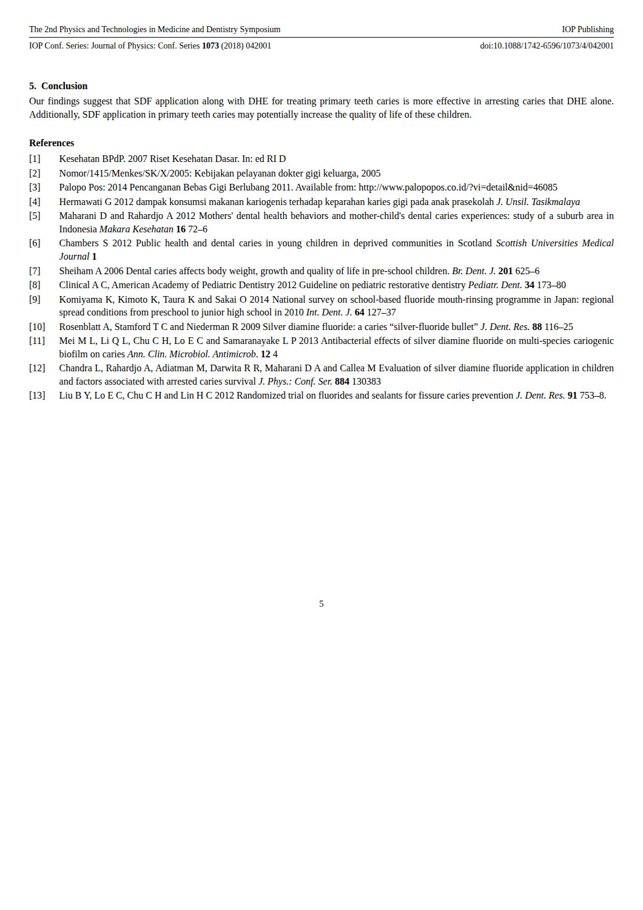The 2nd Physics and Technologies in Medicine and Dentistry Symposium IOP Publishing
IOP Conf. Series: Journal of Physics: Conf. Series 1073 (2018) 042001 doi:10.1088/1742-6596/1073/4/042001
5. Conclusion
Our findings suggest that SDF application along with DHE for treating primary teeth caries is more effective in arresting caries that DHE alone. Additionally, SDF application in primary teeth caries may potentially increase the quality of life of these children.
References
[1] Kesehatan BPdP. 2007 Riset Kesehatan Dasar. In: ed RI D
[2] Nomor/1415/Menkes/SK/X/2005: Kebijakan pelayanan dokter gigi keluarga, 2005
[3] Palopo Pos: 2014 Pencanganan Bebas Gigi Berlubang 2011. Available from: http://www.palopopos.co.id/?vi=detail&nid=46085
[4] Hermawati G 2012 dampak konsumsi makanan kariogenis terhadap keparahan karies gigi pada anak prasekolah J. Unsil. Tasikmalaya
[5] Maharani D and Rahardjo A 2012 Mothers' dental health behaviors and mother-child's dental caries experiences: study of a suburb area in Indonesia Makara Kesehatan 16 72–6
[6] Chambers S 2012 Public health and dental caries in young children in deprived communities in Scotland Scottish Universities Medical Journal 1
[7] Sheiham A 2006 Dental caries affects body weight, growth and quality of life in pre-school children. Br. Dent. J. 201 625–6
[8] Clinical A C, American Academy of Pediatric Dentistry 2012 Guideline on pediatric restorative dentistry Pediatr. Dent. 34 173–80
[9] Komiyama K, Kimoto K, Taura K and Sakai O 2014 National survey on school-based fluoride mouth-rinsing programme in Japan: regional spread conditions from preschool to junior high school in 2010 Int. Dent. J. 64 127–37
[10] Rosenblatt A, Stamford T C and Niederman R 2009 Silver diamine fluoride: a caries “silver-fluoride bullet” J. Dent. Res. 88 116–25
[11] Mei M L, Li Q L, Chu C H, Lo E C and Samaranayake L P 2013 Antibacterial effects of silver diamine fluoride on multi-species cariogenic biofilm on caries Ann. Clin. Microbiol. Antimicrob. 12 4
[12] Chandra L, Rahardjo A, Adiatman M, Darwita R R, Maharani D A and Callea M Evaluation of silver diamine fluoride application in children and factors associated with arrested caries survival J. Phys.: Conf. Ser. 884 130383
[13] Liu B Y, Lo E C, Chu C H and Lin H C 2012 Randomized trial on fluorides and sealants for fissure caries prevention J. Dent. Res. 91 753–8.
5